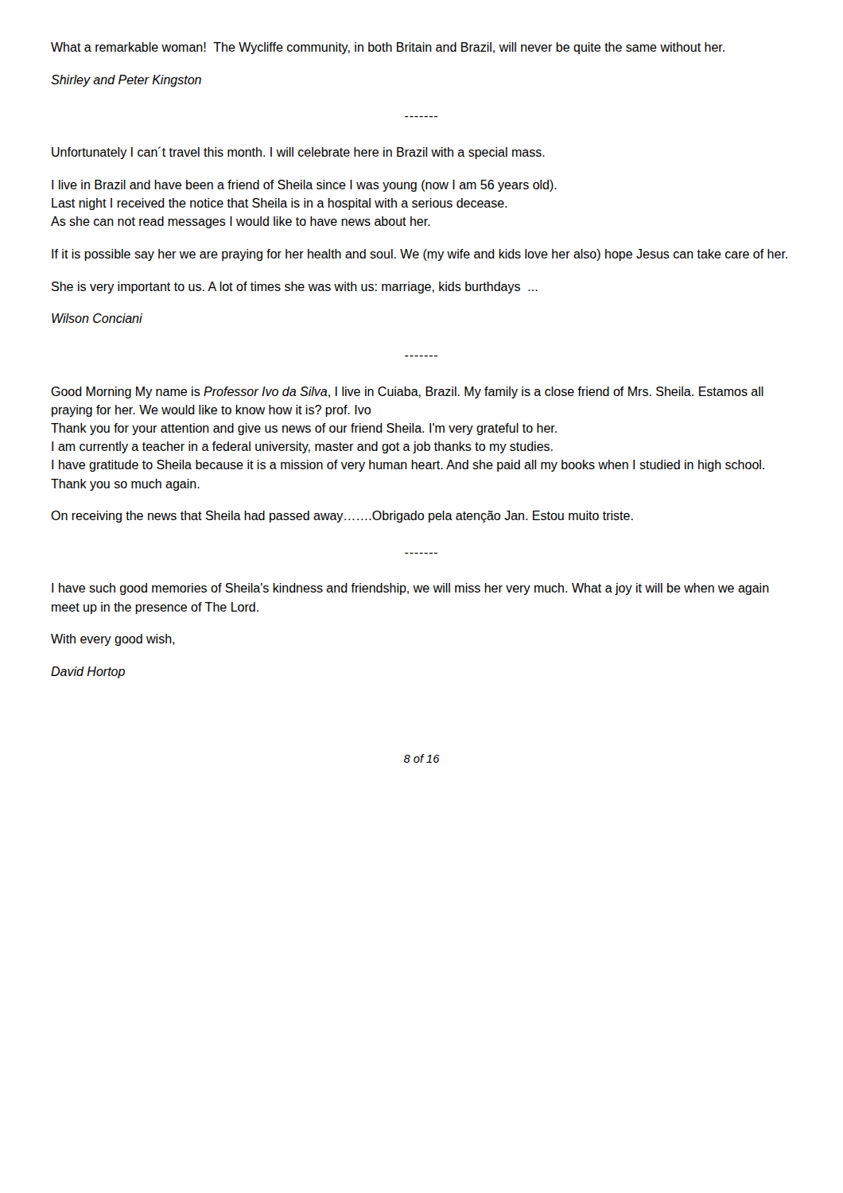What a remarkable woman! The Wycliffe community, in both Britain and Brazil, will never be quite the same without her.
Shirley and Peter Kingston
-------
Unfortunately I can´t travel this month. I will celebrate here in Brazil with a special mass.
I live in Brazil and have been a friend of Sheila since I was young (now I am 56 years old).
Last night I received the notice that Sheila is in a hospital with a serious decease.
As she can not read messages I would like to have news about her.
If it is possible say her we are praying for her health and soul. We (my wife and kids love her also) hope Jesus can take care of her.
She is very important to us. A lot of times she was with us: marriage, kids burthdays ...
Wilson Conciani
-------
Good Morning My name is Professor Ivo da Silva, I live in Cuiaba, Brazil. My family is a close friend of Mrs. Sheila. Estamos all praying for her. We would like to know how it is? prof. Ivo
Thank you for your attention and give us news of our friend Sheila. I'm very grateful to her.
I am currently a teacher in a federal university, master and got a job thanks to my studies.
I have gratitude to Sheila because it is a mission of very human heart. And she paid all my books when I studied in high school.
Thank you so much again.
On receiving the news that Sheila had passed away…….Obrigado pela atenção Jan. Estou muito triste.
-------
I have such good memories of Sheila's kindness and friendship, we will miss her very much. What a joy it will be when we again meet up in the presence of The Lord.
With every good wish,
David Hortop
8 of 16